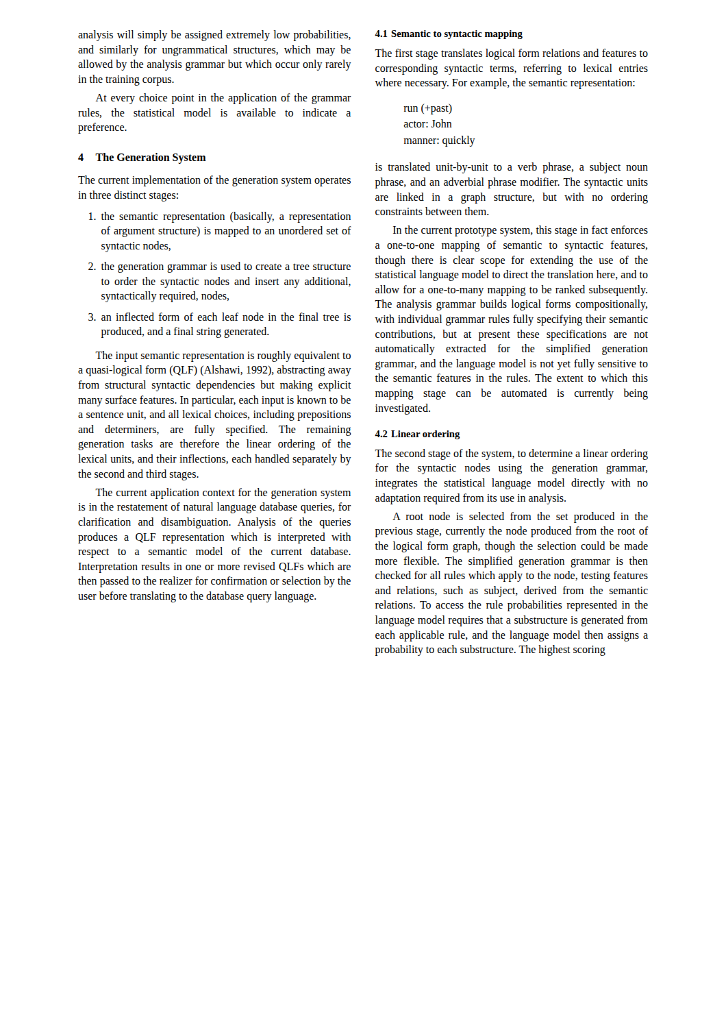analysis will simply be assigned extremely low probabilities, and similarly for ungrammatical structures, which may be allowed by the analysis grammar but which occur only rarely in the training corpus.
At every choice point in the application of the grammar rules, the statistical model is available to indicate a preference.
4 The Generation System
The current implementation of the generation system operates in three distinct stages:
the semantic representation (basically, a representation of argument structure) is mapped to an unordered set of syntactic nodes,
the generation grammar is used to create a tree structure to order the syntactic nodes and insert any additional, syntactically required, nodes,
an inflected form of each leaf node in the final tree is produced, and a final string generated.
The input semantic representation is roughly equivalent to a quasi-logical form (QLF) (Alshawi, 1992), abstracting away from structural syntactic dependencies but making explicit many surface features. In particular, each input is known to be a sentence unit, and all lexical choices, including prepositions and determiners, are fully specified. The remaining generation tasks are therefore the linear ordering of the lexical units, and their inflections, each handled separately by the second and third stages.
The current application context for the generation system is in the restatement of natural language database queries, for clarification and disambiguation. Analysis of the queries produces a QLF representation which is interpreted with respect to a semantic model of the current database. Interpretation results in one or more revised QLFs which are then passed to the realizer for confirmation or selection by the user before translating to the database query language.
4.1 Semantic to syntactic mapping
The first stage translates logical form relations and features to corresponding syntactic terms, referring to lexical entries where necessary. For example, the semantic representation:
run (+past)
actor: John
manner: quickly
is translated unit-by-unit to a verb phrase, a subject noun phrase, and an adverbial phrase modifier. The syntactic units are linked in a graph structure, but with no ordering constraints between them.
In the current prototype system, this stage in fact enforces a one-to-one mapping of semantic to syntactic features, though there is clear scope for extending the use of the statistical language model to direct the translation here, and to allow for a one-to-many mapping to be ranked subsequently. The analysis grammar builds logical forms compositionally, with individual grammar rules fully specifying their semantic contributions, but at present these specifications are not automatically extracted for the simplified generation grammar, and the language model is not yet fully sensitive to the semantic features in the rules. The extent to which this mapping stage can be automated is currently being investigated.
4.2 Linear ordering
The second stage of the system, to determine a linear ordering for the syntactic nodes using the generation grammar, integrates the statistical language model directly with no adaptation required from its use in analysis.
A root node is selected from the set produced in the previous stage, currently the node produced from the root of the logical form graph, though the selection could be made more flexible. The simplified generation grammar is then checked for all rules which apply to the node, testing features and relations, such as subject, derived from the semantic relations. To access the rule probabilities represented in the language model requires that a substructure is generated from each applicable rule, and the language model then assigns a probability to each substructure. The highest scoring